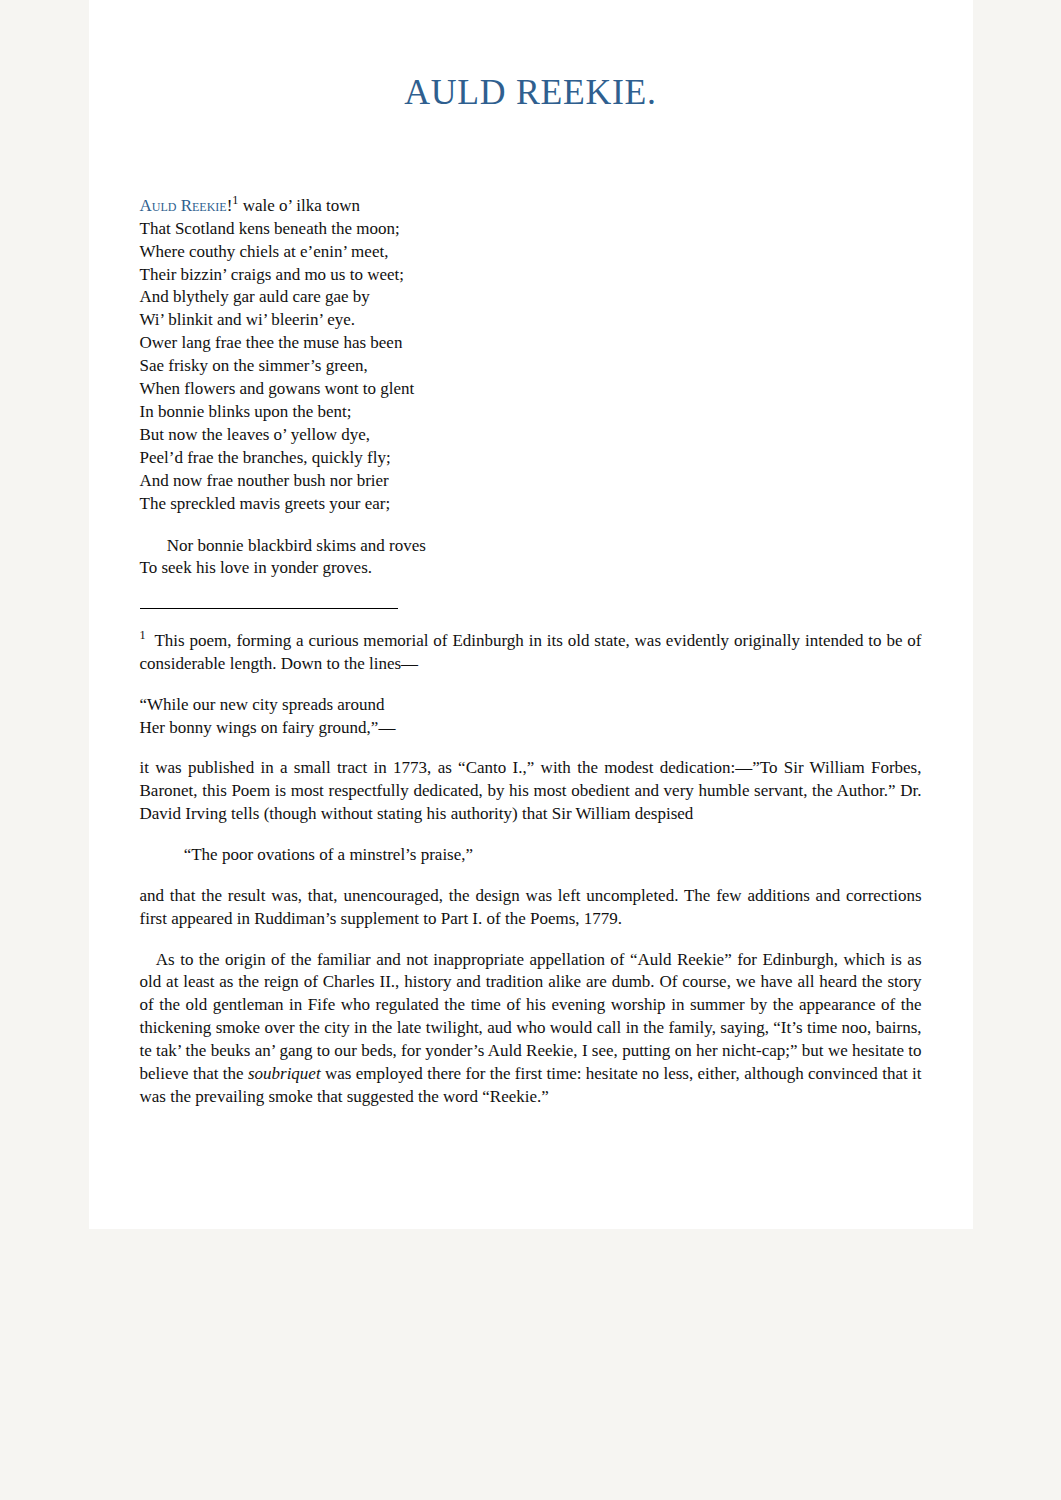AULD REEKIE.
Auld Reekie!1 wale o’ ilka town
That Scotland kens beneath the moon;
Where couthy chiels at e’enin’ meet,
Their bizzin’ craigs and mo us to weet;
And blythely gar auld care gae by
Wi’ blinkit and wi’ bleerin’ eye.
Ower lang frae thee the muse has been
Sae frisky on the simmer’s green,
When flowers and gowans wont to glent
In bonnie blinks upon the bent;
But now the leaves o’ yellow dye,
Peel’d frae the branches, quickly fly;
And now frae nouther bush nor brier
The spreckled mavis greets your ear;
Nor bonnie blackbird skims and roves
To seek his love in yonder groves.
1 This poem, forming a curious memorial of Edinburgh in its old state, was evidently originally intended to be of considerable length. Down to the lines—
“While our new city spreads around
Her bonny wings on fairy ground,”—
it was published in a small tract in 1773, as “Canto I.,” with the modest dedication:—”To Sir William Forbes, Baronet, this Poem is most respectfully dedicated, by his most obedient and very humble servant, the Author.” Dr. David Irving tells (though without stating his authority) that Sir William despised
“The poor ovations of a minstrel’s praise,”
and that the result was, that, unencouraged, the design was left uncompleted. The few additions and corrections first appeared in Ruddiman’s supplement to Part I. of the Poems, 1779.
As to the origin of the familiar and not inappropriate appellation of “Auld Reekie” for Edinburgh, which is as old at least as the reign of Charles II., history and tradition alike are dumb. Of course, we have all heard the story of the old gentleman in Fife who regulated the time of his evening worship in summer by the appearance of the thickening smoke over the city in the late twilight, aud who would call in the family, saying, “It’s time noo, bairns, te tak’ the beuks an’ gang to our beds, for yonder’s Auld Reekie, I see, putting on her nicht-cap;” but we hesitate to believe that the soubriquet was employed there for the first time: hesitate no less, either, although convinced that it was the prevailing smoke that suggested the word “Reekie.”